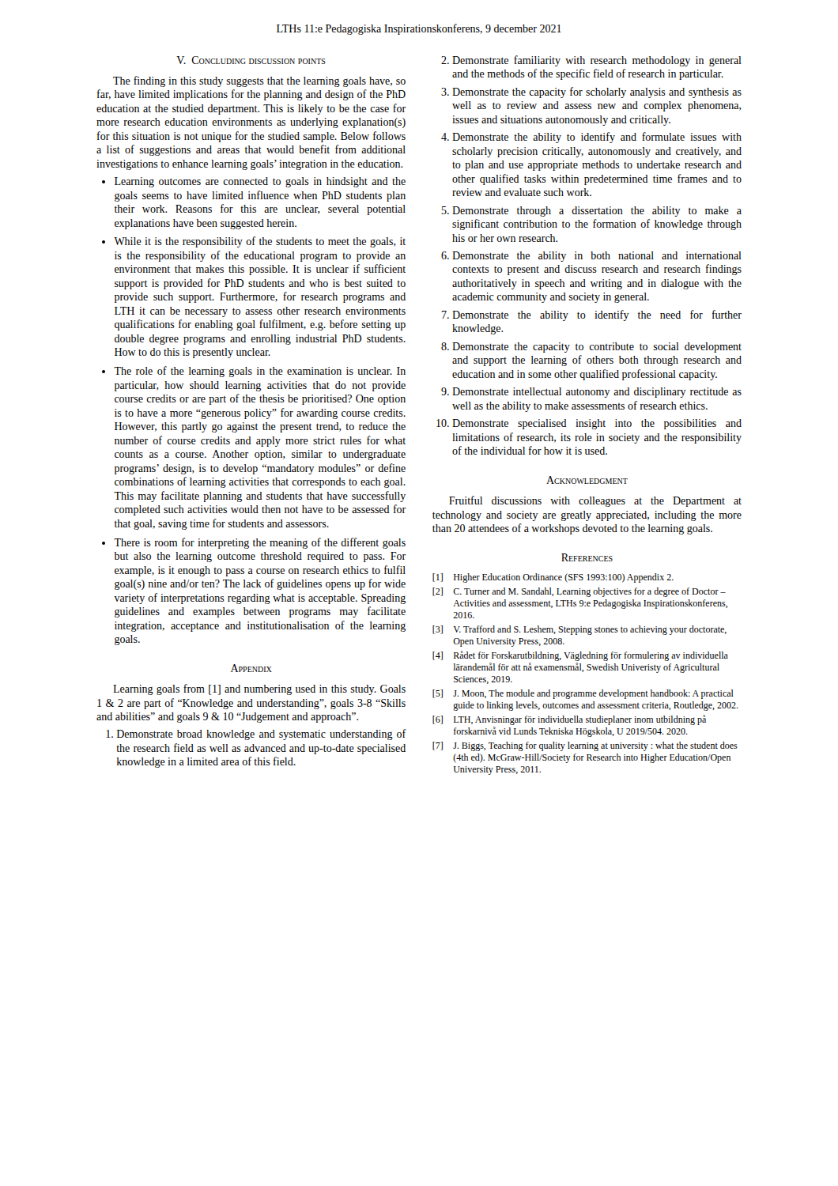LTHs 11:e Pedagogiska Inspirationskonferens, 9 december 2021
V. Concluding discussion points
The finding in this study suggests that the learning goals have, so far, have limited implications for the planning and design of the PhD education at the studied department. This is likely to be the case for more research education environments as underlying explanation(s) for this situation is not unique for the studied sample. Below follows a list of suggestions and areas that would benefit from additional investigations to enhance learning goals’ integration in the education.
Learning outcomes are connected to goals in hindsight and the goals seems to have limited influence when PhD students plan their work. Reasons for this are unclear, several potential explanations have been suggested herein.
While it is the responsibility of the students to meet the goals, it is the responsibility of the educational program to provide an environment that makes this possible. It is unclear if sufficient support is provided for PhD students and who is best suited to provide such support. Furthermore, for research programs and LTH it can be necessary to assess other research environments qualifications for enabling goal fulfilment, e.g. before setting up double degree programs and enrolling industrial PhD students. How to do this is presently unclear.
The role of the learning goals in the examination is unclear. In particular, how should learning activities that do not provide course credits or are part of the thesis be prioritised? One option is to have a more “generous policy” for awarding course credits. However, this partly go against the present trend, to reduce the number of course credits and apply more strict rules for what counts as a course. Another option, similar to undergraduate programs’ design, is to develop “mandatory modules” or define combinations of learning activities that corresponds to each goal. This may facilitate planning and students that have successfully completed such activities would then not have to be assessed for that goal, saving time for students and assessors.
There is room for interpreting the meaning of the different goals but also the learning outcome threshold required to pass. For example, is it enough to pass a course on research ethics to fulfil goal(s) nine and/or ten? The lack of guidelines opens up for wide variety of interpretations regarding what is acceptable. Spreading guidelines and examples between programs may facilitate integration, acceptance and institutionalisation of the learning goals.
Appendix
Learning goals from [1] and numbering used in this study. Goals 1 & 2 are part of “Knowledge and understanding”, goals 3-8 “Skills and abilities” and goals 9 & 10 “Judgement and approach”.
Demonstrate broad knowledge and systematic understanding of the research field as well as advanced and up-to-date specialised knowledge in a limited area of this field.
Demonstrate familiarity with research methodology in general and the methods of the specific field of research in particular.
Demonstrate the capacity for scholarly analysis and synthesis as well as to review and assess new and complex phenomena, issues and situations autonomously and critically.
Demonstrate the ability to identify and formulate issues with scholarly precision critically, autonomously and creatively, and to plan and use appropriate methods to undertake research and other qualified tasks within predetermined time frames and to review and evaluate such work.
Demonstrate through a dissertation the ability to make a significant contribution to the formation of knowledge through his or her own research.
Demonstrate the ability in both national and international contexts to present and discuss research and research findings authoritatively in speech and writing and in dialogue with the academic community and society in general.
Demonstrate the ability to identify the need for further knowledge.
Demonstrate the capacity to contribute to social development and support the learning of others both through research and education and in some other qualified professional capacity.
Demonstrate intellectual autonomy and disciplinary rectitude as well as the ability to make assessments of research ethics.
Demonstrate specialised insight into the possibilities and limitations of research, its role in society and the responsibility of the individual for how it is used.
Acknowledgment
Fruitful discussions with colleagues at the Department at technology and society are greatly appreciated, including the more than 20 attendees of a workshops devoted to the learning goals.
References
[1] Higher Education Ordinance (SFS 1993:100) Appendix 2.
[2] C. Turner and M. Sandahl, Learning objectives for a degree of Doctor – Activities and assessment, LTHs 9:e Pedagogiska Inspirationskonferens, 2016.
[3] V. Trafford and S. Leshem, Stepping stones to achieving your doctorate, Open University Press, 2008.
[4] Rådet för Forskarutbildning, Vägledning för formulering av individuella lärandemål för att nå examensmål, Swedish Univeristy of Agricultural Sciences, 2019.
[5] J. Moon, The module and programme development handbook: A practical guide to linking levels, outcomes and assessment criteria, Routledge, 2002.
[6] LTH, Anvisningar för individuella studieplaner inom utbildning på forskarnivå vid Lunds Tekniska Högskola, U 2019/504. 2020.
[7] J. Biggs, Teaching for quality learning at university : what the student does (4th ed). McGraw-Hill/Society for Research into Higher Education/Open University Press, 2011.